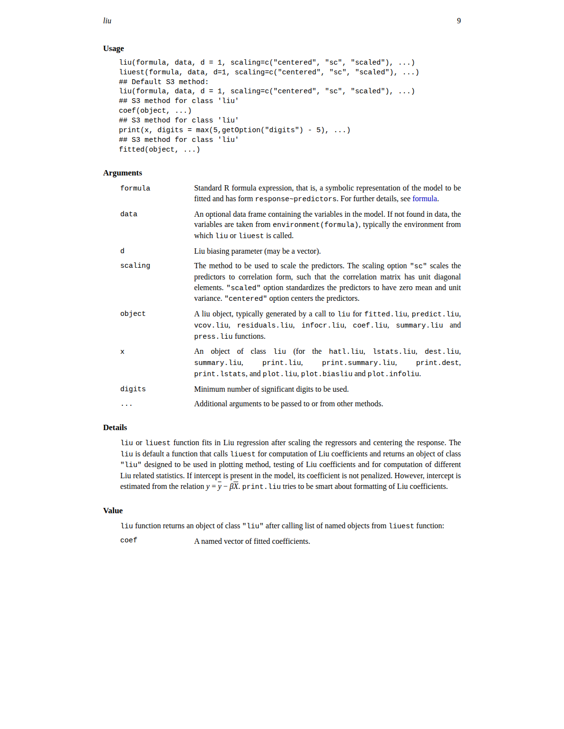liu 9
Usage
liu(formula, data, d = 1, scaling=c("centered", "sc", "scaled"), ...)
liuest(formula, data, d=1, scaling=c("centered", "sc", "scaled"), ...)
## Default S3 method:
liu(formula, data, d = 1, scaling=c("centered", "sc", "scaled"), ...)
## S3 method for class 'liu'
coef(object, ...)
## S3 method for class 'liu'
print(x, digits = max(5,getOption("digits") - 5), ...)
## S3 method for class 'liu'
fitted(object, ...)
Arguments
formula
Standard R formula expression, that is, a symbolic representation of the model to be fitted and has form response~predictors. For further details, see formula.
data
An optional data frame containing the variables in the model. If not found in data, the variables are taken from environment(formula), typically the environment from which liu or liuest is called.
d
Liu biasing parameter (may be a vector).
scaling
The method to be used to scale the predictors. The scaling option "sc" scales the predictors to correlation form, such that the correlation matrix has unit diagonal elements. "scaled" option standardizes the predictors to have zero mean and unit variance. "centered" option centers the predictors.
object
A liu object, typically generated by a call to liu for fitted.liu, predict.liu, vcov.liu, residuals.liu, infocr.liu, coef.liu, summary.liu and press.liu functions.
x
An object of class liu (for the hatl.liu, lstats.liu, dest.liu, summary.liu, print.liu, print.summary.liu, print.dest, print.lstats, and plot.liu, plot.biasliu and plot.infoliu.
digits
Minimum number of significant digits to be used.
...
Additional arguments to be passed to or from other methods.
Details
liu or liuest function fits in Liu regression after scaling the regressors and centering the response. The liu is default a function that calls liuest for computation of Liu coefficients and returns an object of class "liu" designed to be used in plotting method, testing of Liu coefficients and for computation of different Liu related statistics. If intercept is present in the model, its coefficient is not penalized. However, intercept is estimated from the relation y = y − βX. print.liu tries to be smart about formatting of Liu coefficients.
Value
liu function returns an object of class "liu" after calling list of named objects from liuest function:
coef
A named vector of fitted coefficients.